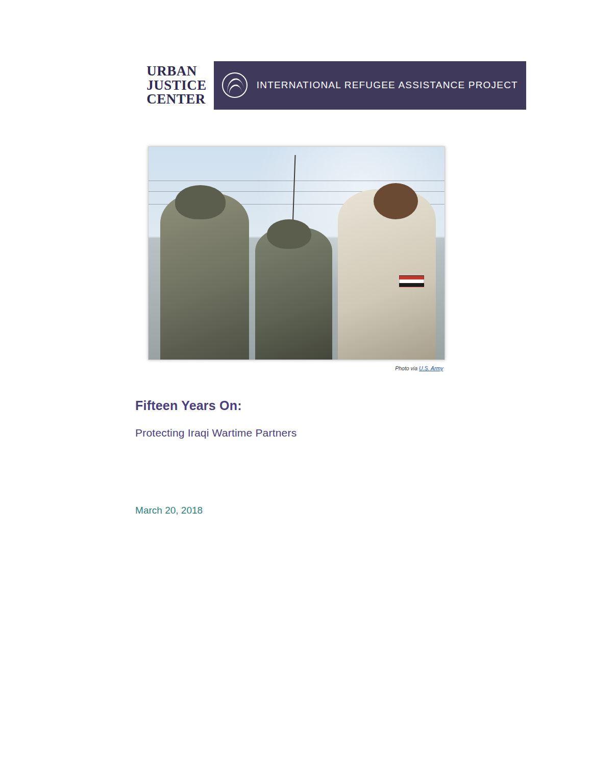Urban Justice Center
International Refugee Assistance Project
Photo via U.S. Army
Fifteen Years On:
Protecting Iraqi Wartime Partners
March 20, 2018